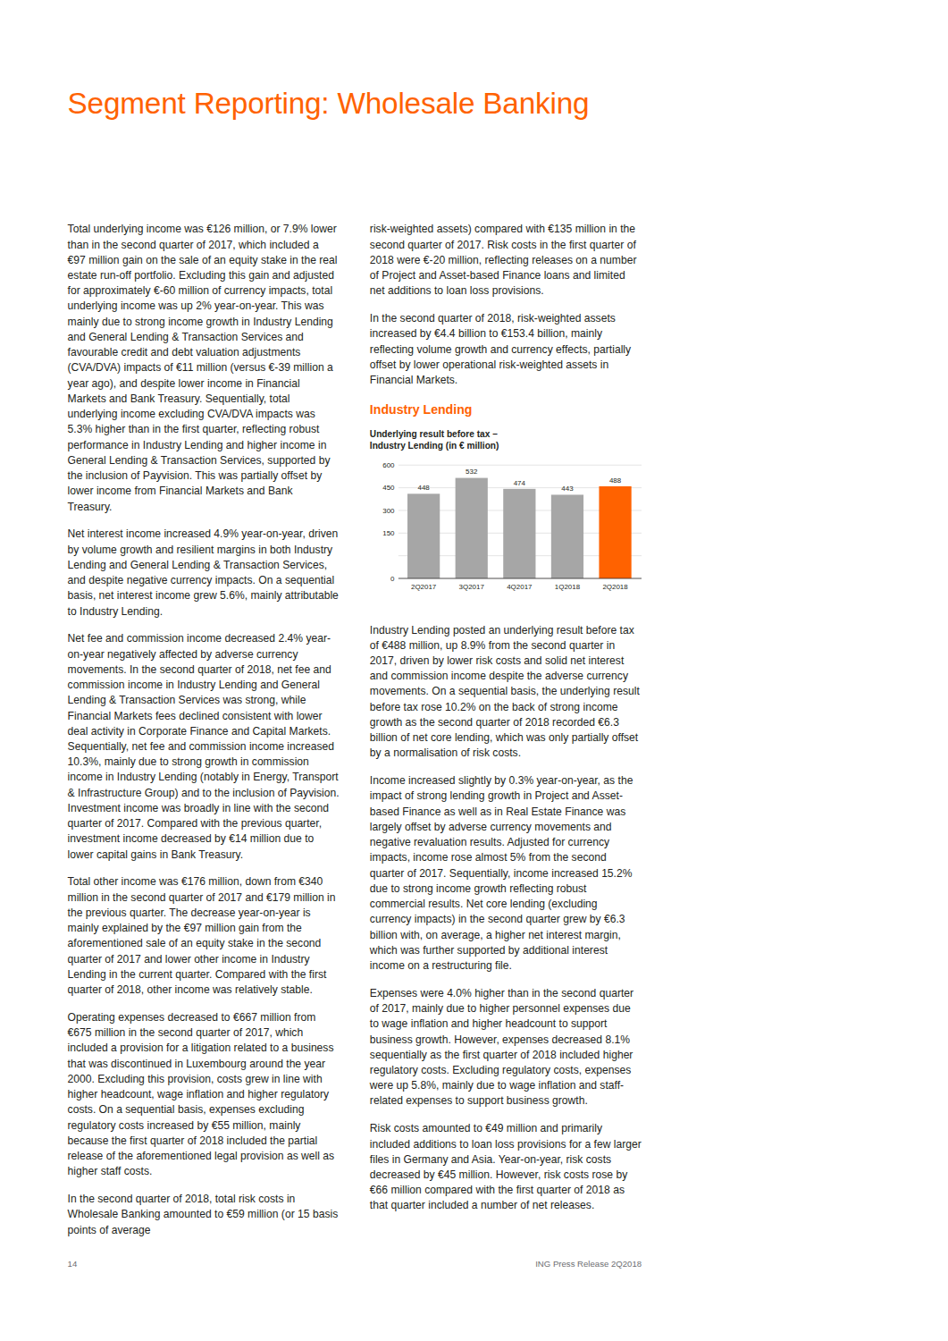Segment Reporting: Wholesale Banking
Total underlying income was €126 million, or 7.9% lower than in the second quarter of 2017, which included a €97 million gain on the sale of an equity stake in the real estate run-off portfolio. Excluding this gain and adjusted for approximately €-60 million of currency impacts, total underlying income was up 2% year-on-year. This was mainly due to strong income growth in Industry Lending and General Lending & Transaction Services and favourable credit and debt valuation adjustments (CVA/DVA) impacts of €11 million (versus €-39 million a year ago), and despite lower income in Financial Markets and Bank Treasury. Sequentially, total underlying income excluding CVA/DVA impacts was 5.3% higher than in the first quarter, reflecting robust performance in Industry Lending and higher income in General Lending & Transaction Services, supported by the inclusion of Payvision. This was partially offset by lower income from Financial Markets and Bank Treasury.
Net interest income increased 4.9% year-on-year, driven by volume growth and resilient margins in both Industry Lending and General Lending & Transaction Services, and despite negative currency impacts. On a sequential basis, net interest income grew 5.6%, mainly attributable to Industry Lending.
Net fee and commission income decreased 2.4% year-on-year negatively affected by adverse currency movements. In the second quarter of 2018, net fee and commission income in Industry Lending and General Lending & Transaction Services was strong, while Financial Markets fees declined consistent with lower deal activity in Corporate Finance and Capital Markets. Sequentially, net fee and commission income increased 10.3%, mainly due to strong growth in commission income in Industry Lending (notably in Energy, Transport & Infrastructure Group) and to the inclusion of Payvision. Investment income was broadly in line with the second quarter of 2017. Compared with the previous quarter, investment income decreased by €14 million due to lower capital gains in Bank Treasury.
Total other income was €176 million, down from €340 million in the second quarter of 2017 and €179 million in the previous quarter. The decrease year-on-year is mainly explained by the €97 million gain from the aforementioned sale of an equity stake in the second quarter of 2017 and lower other income in Industry Lending in the current quarter. Compared with the first quarter of 2018, other income was relatively stable.
Operating expenses decreased to €667 million from €675 million in the second quarter of 2017, which included a provision for a litigation related to a business that was discontinued in Luxembourg around the year 2000. Excluding this provision, costs grew in line with higher headcount, wage inflation and higher regulatory costs. On a sequential basis, expenses excluding regulatory costs increased by €55 million, mainly because the first quarter of 2018 included the partial release of the aforementioned legal provision as well as higher staff costs.
In the second quarter of 2018, total risk costs in Wholesale Banking amounted to €59 million (or 15 basis points of average
risk-weighted assets) compared with €135 million in the second quarter of 2017. Risk costs in the first quarter of 2018 were €-20 million, reflecting releases on a number of Project and Asset-based Finance loans and limited net additions to loan loss provisions.
In the second quarter of 2018, risk-weighted assets increased by €4.4 billion to €153.4 billion, mainly reflecting volume growth and currency effects, partially offset by lower operational risk-weighted assets in Financial Markets.
Industry Lending
Underlying result before tax –
Industry Lending (in € million)
600 450 300 150 0 448 532 474 443 488 2Q2017 3Q2017 4Q2017 1Q2018 2Q2018
Industry Lending posted an underlying result before tax of €488 million, up 8.9% from the second quarter in 2017, driven by lower risk costs and solid net interest and commission income despite the adverse currency movements. On a sequential basis, the underlying result before tax rose 10.2% on the back of strong income growth as the second quarter of 2018 recorded €6.3 billion of net core lending, which was only partially offset by a normalisation of risk costs.
Income increased slightly by 0.3% year-on-year, as the impact of strong lending growth in Project and Asset-based Finance as well as in Real Estate Finance was largely offset by adverse currency movements and negative revaluation results. Adjusted for currency impacts, income rose almost 5% from the second quarter of 2017. Sequentially, income increased 15.2% due to strong income growth reflecting robust commercial results. Net core lending (excluding currency impacts) in the second quarter grew by €6.3 billion with, on average, a higher net interest margin, which was further supported by additional interest income on a restructuring file.
Expenses were 4.0% higher than in the second quarter of 2017, mainly due to higher personnel expenses due to wage inflation and higher headcount to support business growth. However, expenses decreased 8.1% sequentially as the first quarter of 2018 included higher regulatory costs. Excluding regulatory costs, expenses were up 5.8%, mainly due to wage inflation and staff-related expenses to support business growth.
Risk costs amounted to €49 million and primarily included additions to loan loss provisions for a few larger files in Germany and Asia. Year-on-year, risk costs decreased by €45 million. However, risk costs rose by €66 million compared with the first quarter of 2018 as that quarter included a number of net releases.
14 ING Press Release 2Q2018